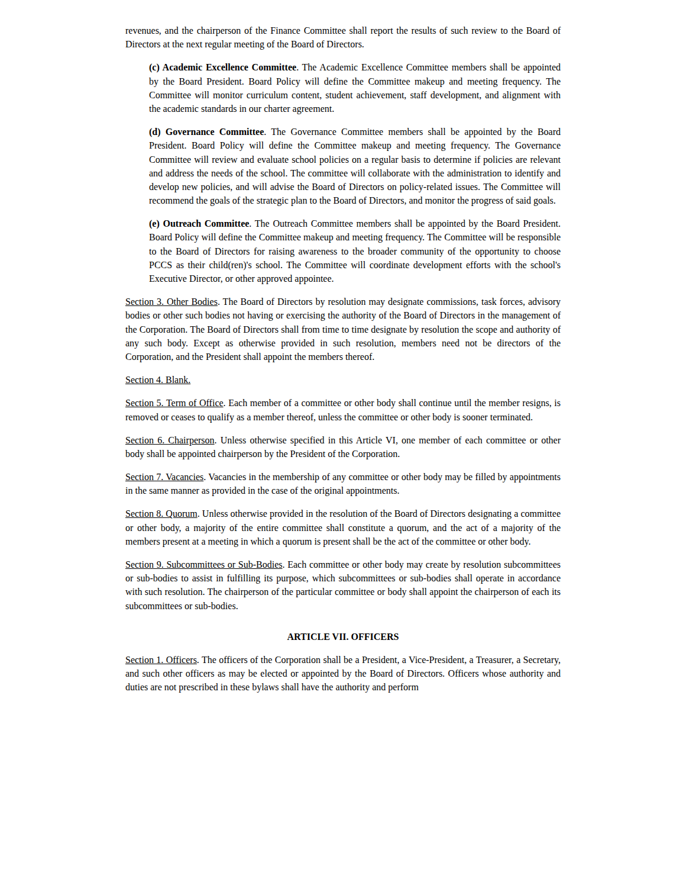revenues, and the chairperson of the Finance Committee shall report the results of such review to the Board of Directors at the next regular meeting of the Board of Directors.
(c) Academic Excellence Committee. The Academic Excellence Committee members shall be appointed by the Board President. Board Policy will define the Committee makeup and meeting frequency. The Committee will monitor curriculum content, student achievement, staff development, and alignment with the academic standards in our charter agreement.
(d) Governance Committee. The Governance Committee members shall be appointed by the Board President. Board Policy will define the Committee makeup and meeting frequency. The Governance Committee will review and evaluate school policies on a regular basis to determine if policies are relevant and address the needs of the school. The committee will collaborate with the administration to identify and develop new policies, and will advise the Board of Directors on policy-related issues. The Committee will recommend the goals of the strategic plan to the Board of Directors, and monitor the progress of said goals.
(e) Outreach Committee. The Outreach Committee members shall be appointed by the Board President. Board Policy will define the Committee makeup and meeting frequency. The Committee will be responsible to the Board of Directors for raising awareness to the broader community of the opportunity to choose PCCS as their child(ren)'s school. The Committee will coordinate development efforts with the school's Executive Director, or other approved appointee.
Section 3. Other Bodies. The Board of Directors by resolution may designate commissions, task forces, advisory bodies or other such bodies not having or exercising the authority of the Board of Directors in the management of the Corporation. The Board of Directors shall from time to time designate by resolution the scope and authority of any such body. Except as otherwise provided in such resolution, members need not be directors of the Corporation, and the President shall appoint the members thereof.
Section 4. Blank.
Section 5. Term of Office. Each member of a committee or other body shall continue until the member resigns, is removed or ceases to qualify as a member thereof, unless the committee or other body is sooner terminated.
Section 6. Chairperson. Unless otherwise specified in this Article VI, one member of each committee or other body shall be appointed chairperson by the President of the Corporation.
Section 7. Vacancies. Vacancies in the membership of any committee or other body may be filled by appointments in the same manner as provided in the case of the original appointments.
Section 8. Quorum. Unless otherwise provided in the resolution of the Board of Directors designating a committee or other body, a majority of the entire committee shall constitute a quorum, and the act of a majority of the members present at a meeting in which a quorum is present shall be the act of the committee or other body.
Section 9. Subcommittees or Sub-Bodies. Each committee or other body may create by resolution subcommittees or sub-bodies to assist in fulfilling its purpose, which subcommittees or sub-bodies shall operate in accordance with such resolution. The chairperson of the particular committee or body shall appoint the chairperson of each its subcommittees or sub-bodies.
ARTICLE VII. OFFICERS
Section 1. Officers. The officers of the Corporation shall be a President, a Vice-President, a Treasurer, a Secretary, and such other officers as may be elected or appointed by the Board of Directors. Officers whose authority and duties are not prescribed in these bylaws shall have the authority and perform